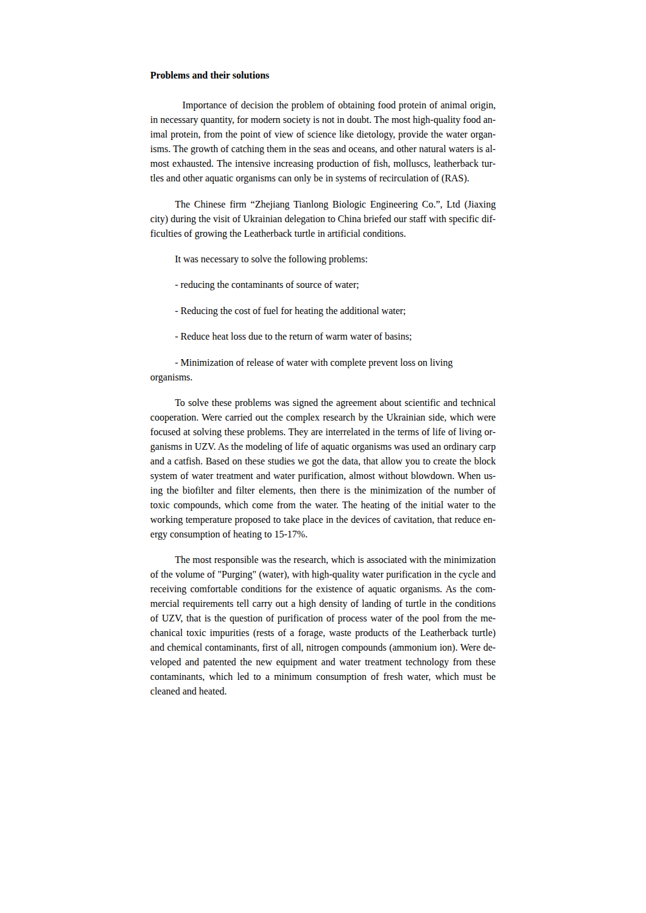Problems and their solutions
Importance of decision the problem of obtaining food protein of animal origin, in necessary quantity, for modern society is not in doubt. The most high-quality food animal protein, from the point of view of science like dietology, provide the water organisms. The growth of catching them in the seas and oceans, and other natural waters is almost exhausted. The intensive increasing production of fish, molluscs, leatherback turtles and other aquatic organisms can only be in systems of recirculation of (RAS).
The Chinese firm “Zhejiang Tianlong Biologic Engineering Co.”, Ltd (Jiaxing city) during the visit of Ukrainian delegation to China briefed our staff with specific difficulties of growing the Leatherback turtle in artificial conditions.
It was necessary to solve the following problems:
- reducing the contaminants of source of water;
- Reducing the cost of fuel for heating the additional water;
- Reduce heat loss due to the return of warm water of basins;
- Minimization of release of water with complete prevent loss on living organisms.
To solve these problems was signed the agreement about scientific and technical cooperation. Were carried out the complex research by the Ukrainian side, which were focused at solving these problems. They are interrelated in the terms of life of living organisms in UZV. As the modeling of life of aquatic organisms was used an ordinary carp and a catfish. Based on these studies we got the data, that allow you to create the block system of water treatment and water purification, almost without blowdown. When using the biofilter and filter elements, then there is the minimization of the number of toxic compounds, which come from the water. The heating of the initial water to the working temperature proposed to take place in the devices of cavitation, that reduce energy consumption of heating to 15-17%.
The most responsible was the research, which is associated with the minimization of the volume of "Purging" (water), with high-quality water purification in the cycle and receiving comfortable conditions for the existence of aquatic organisms. As the commercial requirements tell carry out a high density of landing of turtle in the conditions of UZV, that is the question of purification of process water of the pool from the mechanical toxic impurities (rests of a forage, waste products of the Leatherback turtle) and chemical contaminants, first of all, nitrogen compounds (ammonium ion). Were developed and patented the new equipment and water treatment technology from these contaminants, which led to a minimum consumption of fresh water, which must be cleaned and heated.